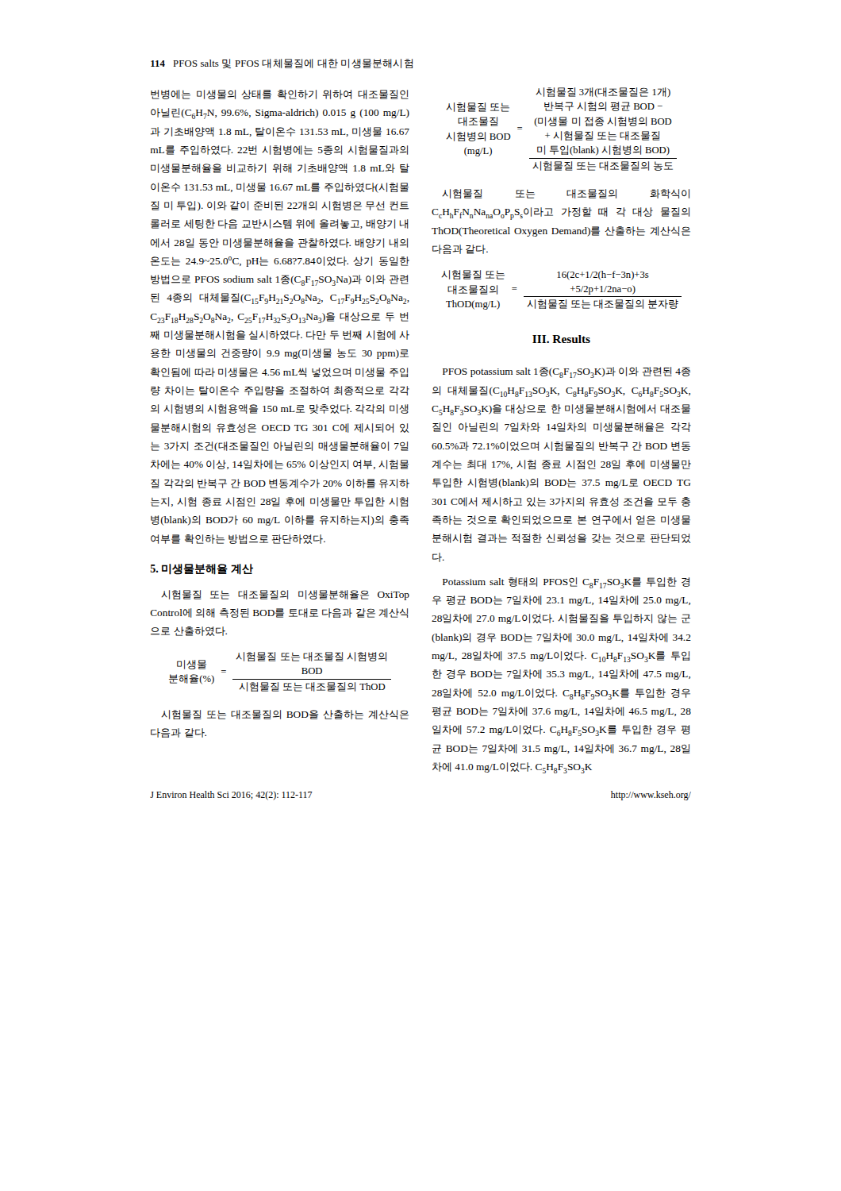114 PFOS salts 및 PFOS 대체물질에 대한 미생물분해시험
번병에는 미생물의 상태를 확인하기 위하여 대조물질인 아닐린(C6H7N, 99.6%, Sigma-aldrich) 0.015 g (100 mg/L)과 기초배양액 1.8 mL, 탈이온수 131.53 mL, 미생물 16.67 mL를 주입하였다. 22번 시험병에는 5종의 시험물질과의 미생물분해율을 비교하기 위해 기초배양액 1.8 mL와 탈이온수 131.53 mL, 미생물 16.67 mL를 주입하였다(시험물질 미 투입). 이와 같이 준비된 22개의 시험병은 무선 컨트롤러로 세팅한 다음 교반시스템 위에 올려놓고, 배양기 내에서 28일 동안 미생물분해율을 관찰하였다. 배양기 내의 온도는 24.9~25.0oC, pH는 6.68?7.84이었다. 상기 동일한 방법으로 PFOS sodium salt 1종(C8F17SO3Na)과 이와 관련된 4종의 대체물질(C15F9H21S2O8Na2, C17F9H25S2O8Na2, C23F18H28S2O8Na2, C25F17H32S3O13Na3)을 대상으로 두 번째 미생물분해시험을 실시하였다. 다만 두 번째 시험에 사용한 미생물의 건중량이 9.9 mg(미생물 농도 30 ppm)로 확인됨에 따라 미생물은 4.56 mL씩 넣었으며 미생물 주입량 차이는 탈이온수 주입량을 조절하여 최종적으로 각각의 시험병의 시험용액을 150 mL로 맞추었다. 각각의 미생물분해시험의 유효성은 OECD TG 301 C에 제시되어 있는 3가지 조건(대조물질인 아닐린의 매생물분해율이 7일차에는 40% 이상, 14일차에는 65% 이상인지 여부, 시험물질 각각의 반복구 간 BOD 변동계수가 20% 이하를 유지하는지, 시험 종료 시점인 28일 후에 미생물만 투입한 시험병(blank)의 BOD가 60 mg/L 이하를 유지하는지)의 충족여부를 확인하는 방법으로 판단하였다.
5. 미생물분해율 계산
시험물질 또는 대조물질의 미생물분해율은 OxiTop Control에 의해 측정된 BOD를 토대로 다음과 같은 계산식으로 산출하였다.
| 미생물 분해율(%) | = | / 시험물질 또는 대조물질 시험병의 BOD / / 시험물질 또는 대조물질의 ThOD / |
시험물질 또는 대조물질의 BOD을 산출하는 계산식은 다음과 같다.
| 시험물질 또는 대조물질 시험병의 BOD (mg/L) | = | / 시험물질 3개(대조물질은 1개) 반복구 시험의 평균 BOD − (미생물 미 접종 시험병의 BOD + 시험물질 또는 대조물질 미 투입(blank) 시험병의 BOD) / / 시험물질 또는 대조물질의 농도 / |
시험물질 또는 대조물질의 화학식이 CcHhFfNnNanaOoPpSs이라고 가정할 때 각 대상 물질의 ThOD(Theoretical Oxygen Demand)를 산출하는 계산식은 다음과 같다.
| 시험물질 또는 대조물질의 ThOD(mg/L) | = | / 16(2c+1/2(h−f−3n)+3s +5/2p+1/2na−o) / / 시험물질 또는 대조물질의 분자량 / |
III. Results
PFOS potassium salt 1종(C8F17SO3K)과 이와 관련된 4종의 대체물질(C10H8F13SO3K, C8H8F9SO3K, C6H8F5SO3K, C5H8F3SO3K)을 대상으로 한 미생물분해시험에서 대조물질인 아닐린의 7일차와 14일차의 미생물분해율은 각각 60.5%과 72.1%이었으며 시험물질의 반복구 간 BOD 변동계수는 최대 17%, 시험 종료 시점인 28일 후에 미생물만 투입한 시험병(blank)의 BOD는 37.5 mg/L로 OECD TG 301 C에서 제시하고 있는 3가지의 유효성 조건을 모두 충족하는 것으로 확인되었으므로 본 연구에서 얻은 미생물분해시험 결과는 적절한 신뢰성을 갖는 것으로 판단되었다.
Potassium salt 형태의 PFOS인 C8F17SO3K를 투입한 경우 평균 BOD는 7일차에 23.1 mg/L, 14일차에 25.0 mg/L, 28일차에 27.0 mg/L이었다. 시험물질을 투입하지 않는 군(blank)의 경우 BOD는 7일차에 30.0 mg/L, 14일차에 34.2 mg/L, 28일차에 37.5 mg/L이었다. C10H8F13SO3K를 투입한 경우 BOD는 7일차에 35.3 mg/L, 14일차에 47.5 mg/L, 28일차에 52.0 mg/L이었다. C8H8F9SO3K를 투입한 경우 평균 BOD는 7일차에 37.6 mg/L, 14일차에 46.5 mg/L, 28일차에 57.2 mg/L이었다. C6H8F5SO3K를 투입한 경우 평균 BOD는 7일차에 31.5 mg/L, 14일차에 36.7 mg/L, 28일차에 41.0 mg/L이었다. C5H8F3SO3K
J Environ Health Sci 2016; 42(2): 112-117 http://www.kseh.org/